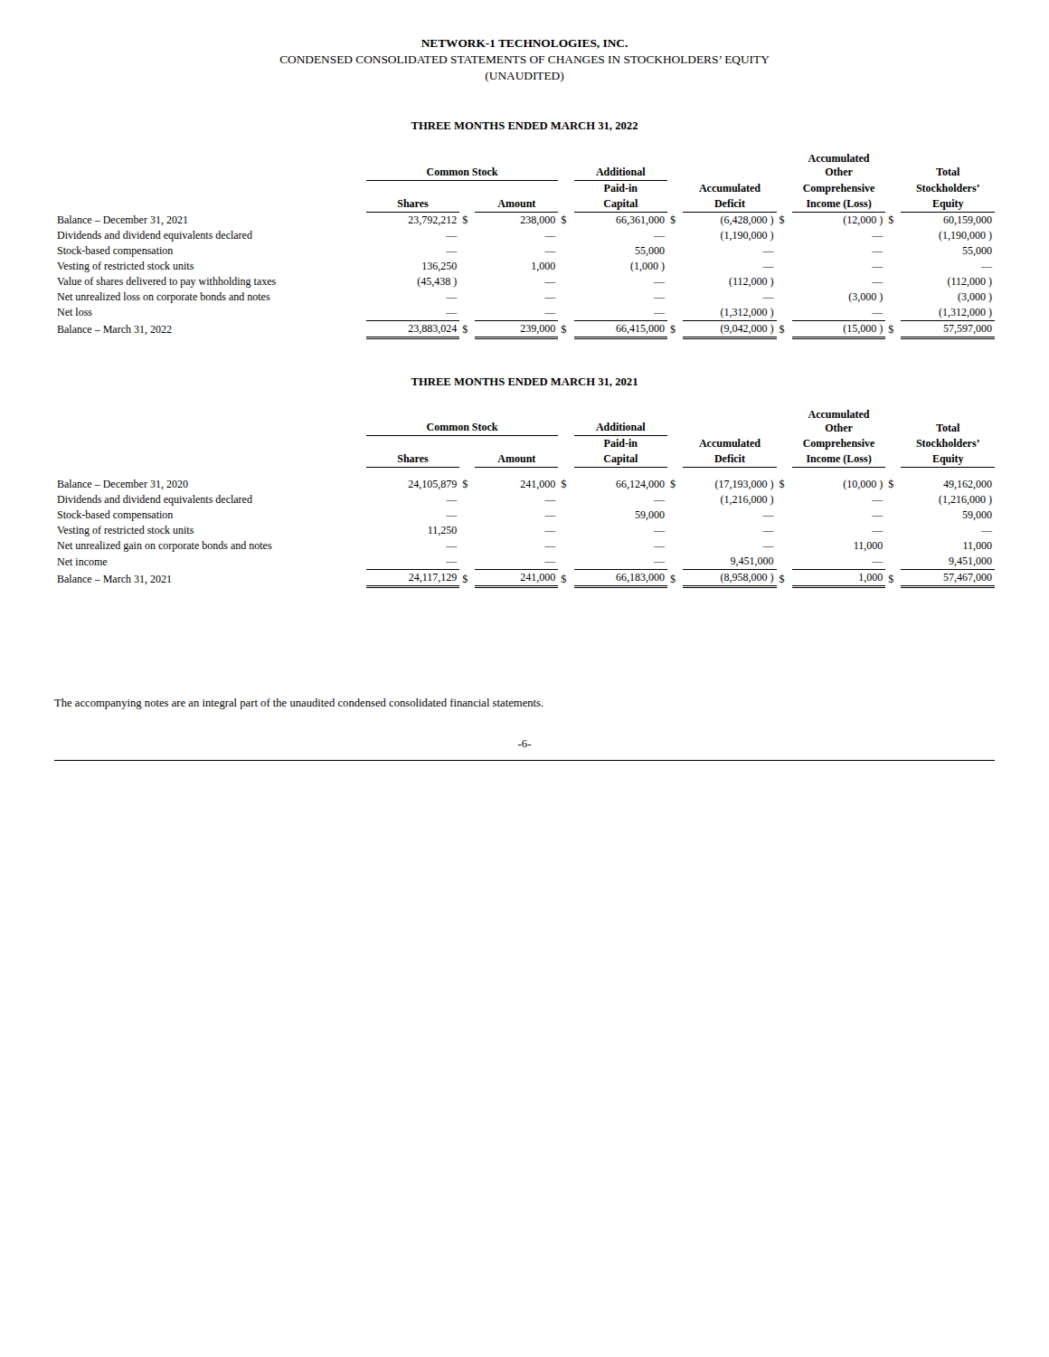NETWORK-1 TECHNOLOGIES, INC.
CONDENSED CONSOLIDATED STATEMENTS OF CHANGES IN STOCKHOLDERS’ EQUITY
(UNAUDITED)
THREE MONTHS ENDED MARCH 31, 2022
| | Common Stock | | Additional | | | | Accumulated Other | | Total |
| --- | --- | --- | --- | --- | --- | --- | --- | --- | --- |
| | | | | | Paid-in | | Accumulated | | Comprehensive | | Stockholders’ |
| | Shares | | Amount | | Capital | | Deficit | | Income (Loss) | | Equity |
| Balance – December 31, 2021 | 23,792,212 | $ | 238,000 | $ | 66,361,000 | $ | (6,428,000 ) | $ | (12,000 ) | $ | 60,159,000 |
| Dividends and dividend equivalents declared | — | | — | | — | | (1,190,000 ) | | — | | (1,190,000 ) |
| Stock-based compensation | — | | — | | 55,000 | | — | | — | | 55,000 |
| Vesting of restricted stock units | 136,250 | | 1,000 | | (1,000 ) | | — | | — | | — |
| Value of shares delivered to pay withholding taxes | (45,438 ) | | — | | — | | (112,000 ) | | — | | (112,000 ) |
| Net unrealized loss on corporate bonds and notes | — | | — | | — | | — | | (3,000 ) | | (3,000 ) |
| Net loss | — | | — | | — | | (1,312,000 ) | | — | | (1,312,000 ) |
| Balance – March 31, 2022 | 23,883,024 | $ | 239,000 | $ | 66,415,000 | $ | (9,042,000 ) | $ | (15,000 ) | $ | 57,597,000 |
THREE MONTHS ENDED MARCH 31, 2021
| | Common Stock | | Additional | | | | Accumulated Other | | Total |
| --- | --- | --- | --- | --- | --- | --- | --- | --- | --- |
| | | | | | Paid-in | | Accumulated | | Comprehensive | | Stockholders’ |
| | Shares | | Amount | | Capital | | Deficit | | Income (Loss) | | Equity |
| Balance – December 31, 2020 | 24,105,879 | $ | 241,000 | $ | 66,124,000 | $ | (17,193,000 ) | $ | (10,000 ) | $ | 49,162,000 |
| Dividends and dividend equivalents declared | — | | — | | — | | (1,216,000 ) | | — | | (1,216,000 ) |
| Stock-based compensation | — | | — | | 59,000 | | — | | — | | 59,000 |
| Vesting of restricted stock units | 11,250 | | — | | — | | — | | — | | — |
| Net unrealized gain on corporate bonds and notes | — | | — | | — | | — | | 11,000 | | 11,000 |
| Net income | — | | — | | — | | 9,451,000 | | — | | 9,451,000 |
| Balance – March 31, 2021 | 24,117,129 | $ | 241,000 | $ | 66,183,000 | $ | (8,958,000 ) | $ | 1,000 | $ | 57,467,000 |
The accompanying notes are an integral part of the unaudited condensed consolidated financial statements.
-6-